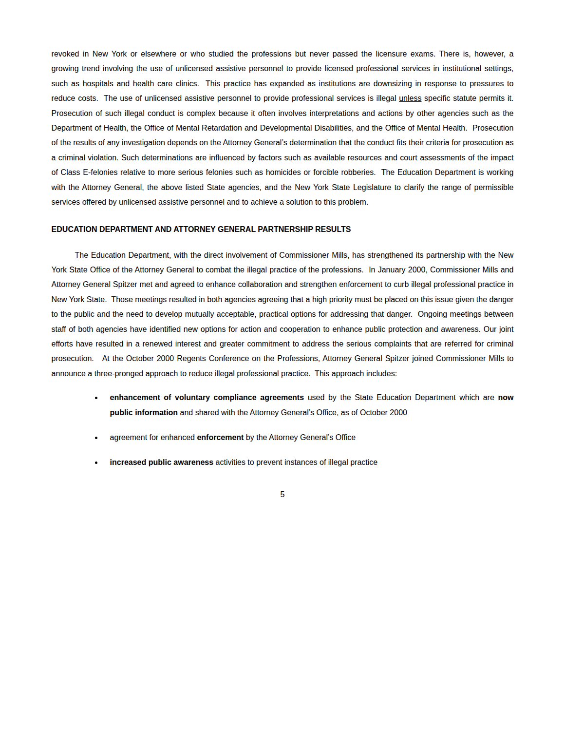revoked in New York or elsewhere or who studied the professions but never passed the licensure exams. There is, however, a growing trend involving the use of unlicensed assistive personnel to provide licensed professional services in institutional settings, such as hospitals and health care clinics. This practice has expanded as institutions are downsizing in response to pressures to reduce costs. The use of unlicensed assistive personnel to provide professional services is illegal unless specific statute permits it. Prosecution of such illegal conduct is complex because it often involves interpretations and actions by other agencies such as the Department of Health, the Office of Mental Retardation and Developmental Disabilities, and the Office of Mental Health. Prosecution of the results of any investigation depends on the Attorney General’s determination that the conduct fits their criteria for prosecution as a criminal violation. Such determinations are influenced by factors such as available resources and court assessments of the impact of Class E-felonies relative to more serious felonies such as homicides or forcible robberies. The Education Department is working with the Attorney General, the above listed State agencies, and the New York State Legislature to clarify the range of permissible services offered by unlicensed assistive personnel and to achieve a solution to this problem.
EDUCATION DEPARTMENT AND ATTORNEY GENERAL PARTNERSHIP RESULTS
The Education Department, with the direct involvement of Commissioner Mills, has strengthened its partnership with the New York State Office of the Attorney General to combat the illegal practice of the professions. In January 2000, Commissioner Mills and Attorney General Spitzer met and agreed to enhance collaboration and strengthen enforcement to curb illegal professional practice in New York State. Those meetings resulted in both agencies agreeing that a high priority must be placed on this issue given the danger to the public and the need to develop mutually acceptable, practical options for addressing that danger. Ongoing meetings between staff of both agencies have identified new options for action and cooperation to enhance public protection and awareness. Our joint efforts have resulted in a renewed interest and greater commitment to address the serious complaints that are referred for criminal prosecution. At the October 2000 Regents Conference on the Professions, Attorney General Spitzer joined Commissioner Mills to announce a three-pronged approach to reduce illegal professional practice. This approach includes:
enhancement of voluntary compliance agreements used by the State Education Department which are now public information and shared with the Attorney General’s Office, as of October 2000
agreement for enhanced enforcement by the Attorney General’s Office
increased public awareness activities to prevent instances of illegal practice
5